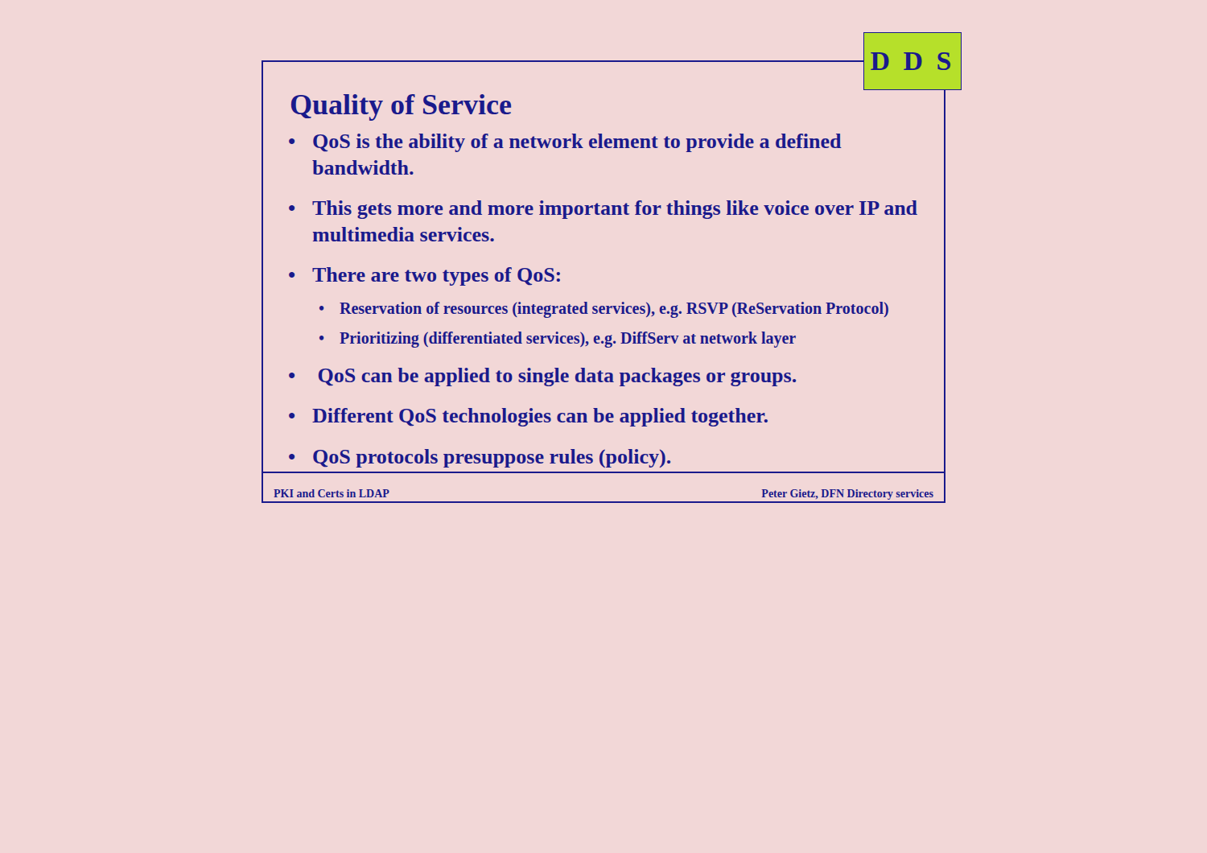D D S
Quality of Service
QoS is the ability of a network element to provide a defined bandwidth.
This gets more and more important for things like voice over IP and multimedia services.
There are two types of QoS:
Reservation of resources (integrated services), e.g. RSVP (ReServation Protocol)
Prioritizing (differentiated services), e.g. DiffServ at network layer
QoS can be applied to single data packages or groups.
Different QoS technologies can be applied together.
QoS protocols presuppose rules (policy).
PKI and Certs in LDAP Peter Gietz, DFN Directory services